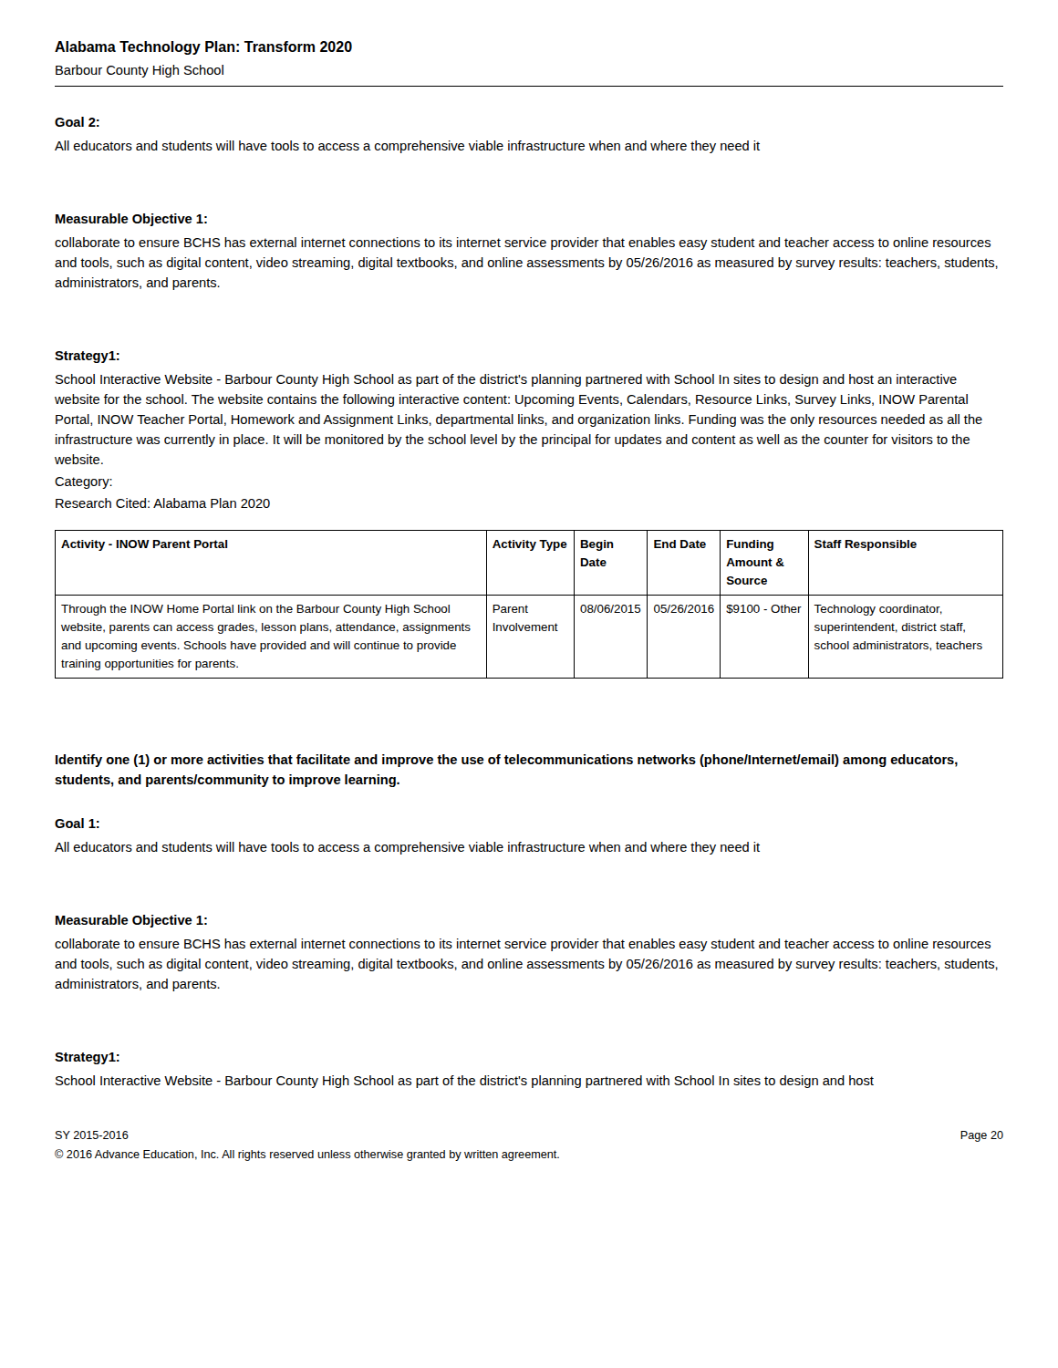Alabama Technology Plan: Transform 2020
Barbour County High School
Goal 2:
All educators and students will have tools to access a comprehensive viable infrastructure when and where they need it
Measurable Objective 1:
collaborate to ensure BCHS has external internet connections to its internet service provider that enables easy student and teacher access to online resources and tools, such as digital content, video streaming, digital textbooks, and online assessments by 05/26/2016 as measured by survey results: teachers, students, administrators, and parents.
Strategy1:
School Interactive Website - Barbour County High School as part of the district's planning partnered with School In sites to design and host an interactive website for the school. The website contains the following interactive content: Upcoming Events, Calendars, Resource Links, Survey Links, INOW Parental Portal, INOW Teacher Portal, Homework and Assignment Links, departmental links, and organization links. Funding was the only resources needed as all the infrastructure was currently in place. It will be monitored by the school level by the principal for updates and content as well as the counter for visitors to the website.
Category:
Research Cited: Alabama Plan 2020
| Activity - INOW Parent Portal | Activity Type | Begin Date | End Date | Funding Amount & Source | Staff Responsible |
| --- | --- | --- | --- | --- | --- |
| Through the INOW Home Portal link on the Barbour County High School website, parents can access grades, lesson plans, attendance, assignments and upcoming events. Schools have provided and will continue to provide training opportunities for parents. | Parent Involvement | 08/06/2015 | 05/26/2016 | $9100 - Other | Technology coordinator, superintendent, district staff, school administrators, teachers |
Identify one (1) or more activities that facilitate and improve the use of telecommunications networks (phone/Internet/email) among educators, students, and parents/community to improve learning.
Goal 1:
All educators and students will have tools to access a comprehensive viable infrastructure when and where they need it
Measurable Objective 1:
collaborate to ensure BCHS has external internet connections to its internet service provider that enables easy student and teacher access to online resources and tools, such as digital content, video streaming, digital textbooks, and online assessments by 05/26/2016 as measured by survey results: teachers, students, administrators, and parents.
Strategy1:
School Interactive Website - Barbour County High School as part of the district's planning partnered with School In sites to design and host
SY 2015-2016 Page 20
© 2016 Advance Education, Inc. All rights reserved unless otherwise granted by written agreement.